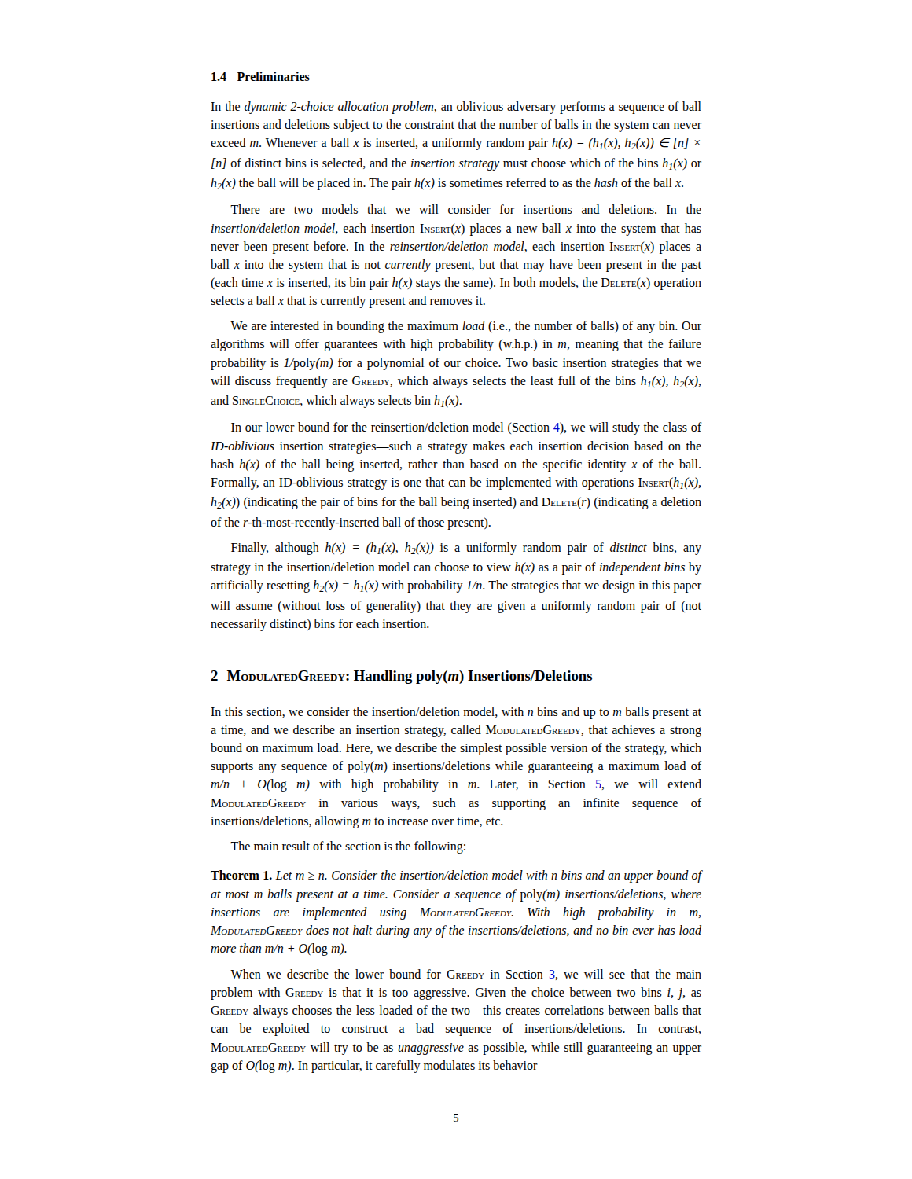1.4 Preliminaries
In the dynamic 2-choice allocation problem, an oblivious adversary performs a sequence of ball insertions and deletions subject to the constraint that the number of balls in the system can never exceed m. Whenever a ball x is inserted, a uniformly random pair h(x) = (h1(x), h2(x)) ∈ [n] × [n] of distinct bins is selected, and the insertion strategy must choose which of the bins h1(x) or h2(x) the ball will be placed in. The pair h(x) is sometimes referred to as the hash of the ball x.
There are two models that we will consider for insertions and deletions. In the insertion/deletion model, each insertion Insert(x) places a new ball x into the system that has never been present before. In the reinsertion/deletion model, each insertion Insert(x) places a ball x into the system that is not currently present, but that may have been present in the past (each time x is inserted, its bin pair h(x) stays the same). In both models, the Delete(x) operation selects a ball x that is currently present and removes it.
We are interested in bounding the maximum load (i.e., the number of balls) of any bin. Our algorithms will offer guarantees with high probability (w.h.p.) in m, meaning that the failure probability is 1/poly(m) for a polynomial of our choice. Two basic insertion strategies that we will discuss frequently are Greedy, which always selects the least full of the bins h1(x), h2(x), and SingleChoice, which always selects bin h1(x).
In our lower bound for the reinsertion/deletion model (Section 4), we will study the class of ID-oblivious insertion strategies—such a strategy makes each insertion decision based on the hash h(x) of the ball being inserted, rather than based on the specific identity x of the ball. Formally, an ID-oblivious strategy is one that can be implemented with operations Insert(h1(x), h2(x)) (indicating the pair of bins for the ball being inserted) and Delete(r) (indicating a deletion of the r-th-most-recently-inserted ball of those present).
Finally, although h(x) = (h1(x), h2(x)) is a uniformly random pair of distinct bins, any strategy in the insertion/deletion model can choose to view h(x) as a pair of independent bins by artificially resetting h2(x) = h1(x) with probability 1/n. The strategies that we design in this paper will assume (without loss of generality) that they are given a uniformly random pair of (not necessarily distinct) bins for each insertion.
2 ModulatedGreedy: Handling poly(m) Insertions/Deletions
In this section, we consider the insertion/deletion model, with n bins and up to m balls present at a time, and we describe an insertion strategy, called ModulatedGreedy, that achieves a strong bound on maximum load. Here, we describe the simplest possible version of the strategy, which supports any sequence of poly(m) insertions/deletions while guaranteeing a maximum load of m/n + O(log m) with high probability in m. Later, in Section 5, we will extend ModulatedGreedy in various ways, such as supporting an infinite sequence of insertions/deletions, allowing m to increase over time, etc.
The main result of the section is the following:
Theorem 1. Let m ≥ n. Consider the insertion/deletion model with n bins and an upper bound of at most m balls present at a time. Consider a sequence of poly(m) insertions/deletions, where insertions are implemented using ModulatedGreedy. With high probability in m, ModulatedGreedy does not halt during any of the insertions/deletions, and no bin ever has load more than m/n + O(log m).
When we describe the lower bound for Greedy in Section 3, we will see that the main problem with Greedy is that it is too aggressive. Given the choice between two bins i, j, as Greedy always chooses the less loaded of the two—this creates correlations between balls that can be exploited to construct a bad sequence of insertions/deletions. In contrast, ModulatedGreedy will try to be as unaggressive as possible, while still guaranteeing an upper gap of O(log m). In particular, it carefully modulates its behavior
5